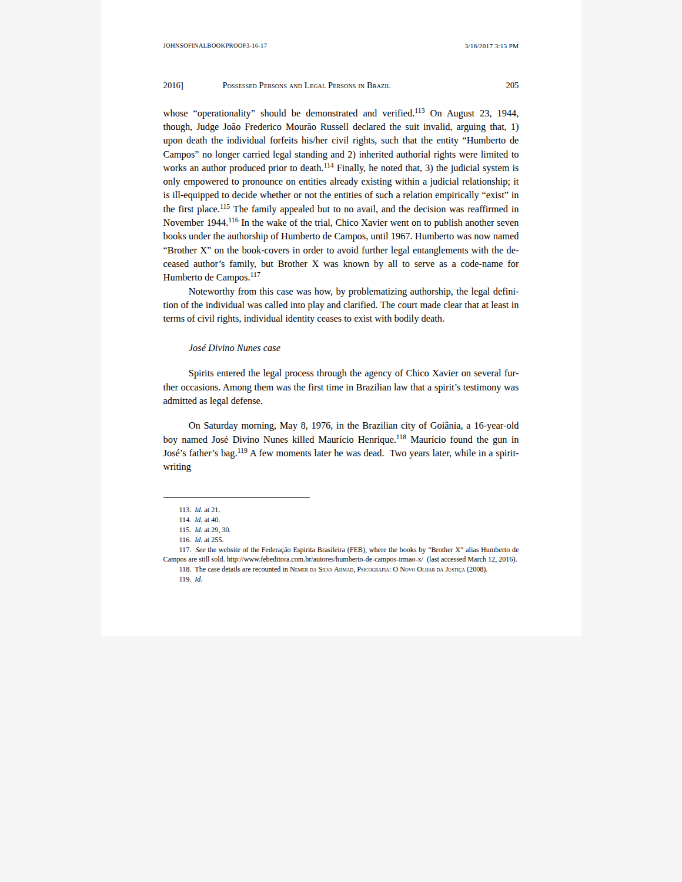JohnsoFinalBookProof3-16-17
3/16/2017 3:13 PM
2016]
Possessed Persons and Legal Persons in Brazil
205
whose “operationality” should be demonstrated and verified.113 On August 23, 1944, though, Judge João Frederico Mourão Russell declared the suit invalid, arguing that, 1) upon death the individual forfeits his/her civil rights, such that the entity “Humberto de Campos” no longer carried legal standing and 2) inherited authorial rights were limited to works an author produced prior to death.114 Finally, he noted that, 3) the judicial system is only empowered to pronounce on entities already existing within a judicial relationship; it is ill-equipped to decide whether or not the entities of such a relation empirically “exist” in the first place.115 The family appealed but to no avail, and the decision was reaffirmed in November 1944.116 In the wake of the trial, Chico Xavier went on to publish another seven books under the authorship of Humberto de Campos, until 1967. Humberto was now named “Brother X” on the book-covers in order to avoid further legal entanglements with the deceased author’s family, but Brother X was known by all to serve as a code-name for Humberto de Campos.117
Noteworthy from this case was how, by problematizing authorship, the legal definition of the individual was called into play and clarified. The court made clear that at least in terms of civil rights, individual identity ceases to exist with bodily death.
José Divino Nunes case
Spirits entered the legal process through the agency of Chico Xavier on several further occasions. Among them was the first time in Brazilian law that a spirit’s testimony was admitted as legal defense.
On Saturday morning, May 8, 1976, in the Brazilian city of Goiânia, a 16-year-old boy named José Divino Nunes killed Maurício Henrique.118 Maurício found the gun in José’s father’s bag.119 A few moments later he was dead. Two years later, while in a spirit-writing
113. Id. at 21. 114. Id. at 40. 115. Id. at 29, 30. 116. Id. at 255. 117. See the website of the Federação Espirita Brasileira (FEB), where the books by “Brother X” alias Humberto de Campos are still sold. http://www.febeditora.com.br/autores/humberto-de-campos-irmao-x/ (last accessed March 12, 2016). 118. The case details are recounted in Nemer da Silva Ahmad, Psicografia: O Novo Olhar da Justiça (2008). 119. Id.